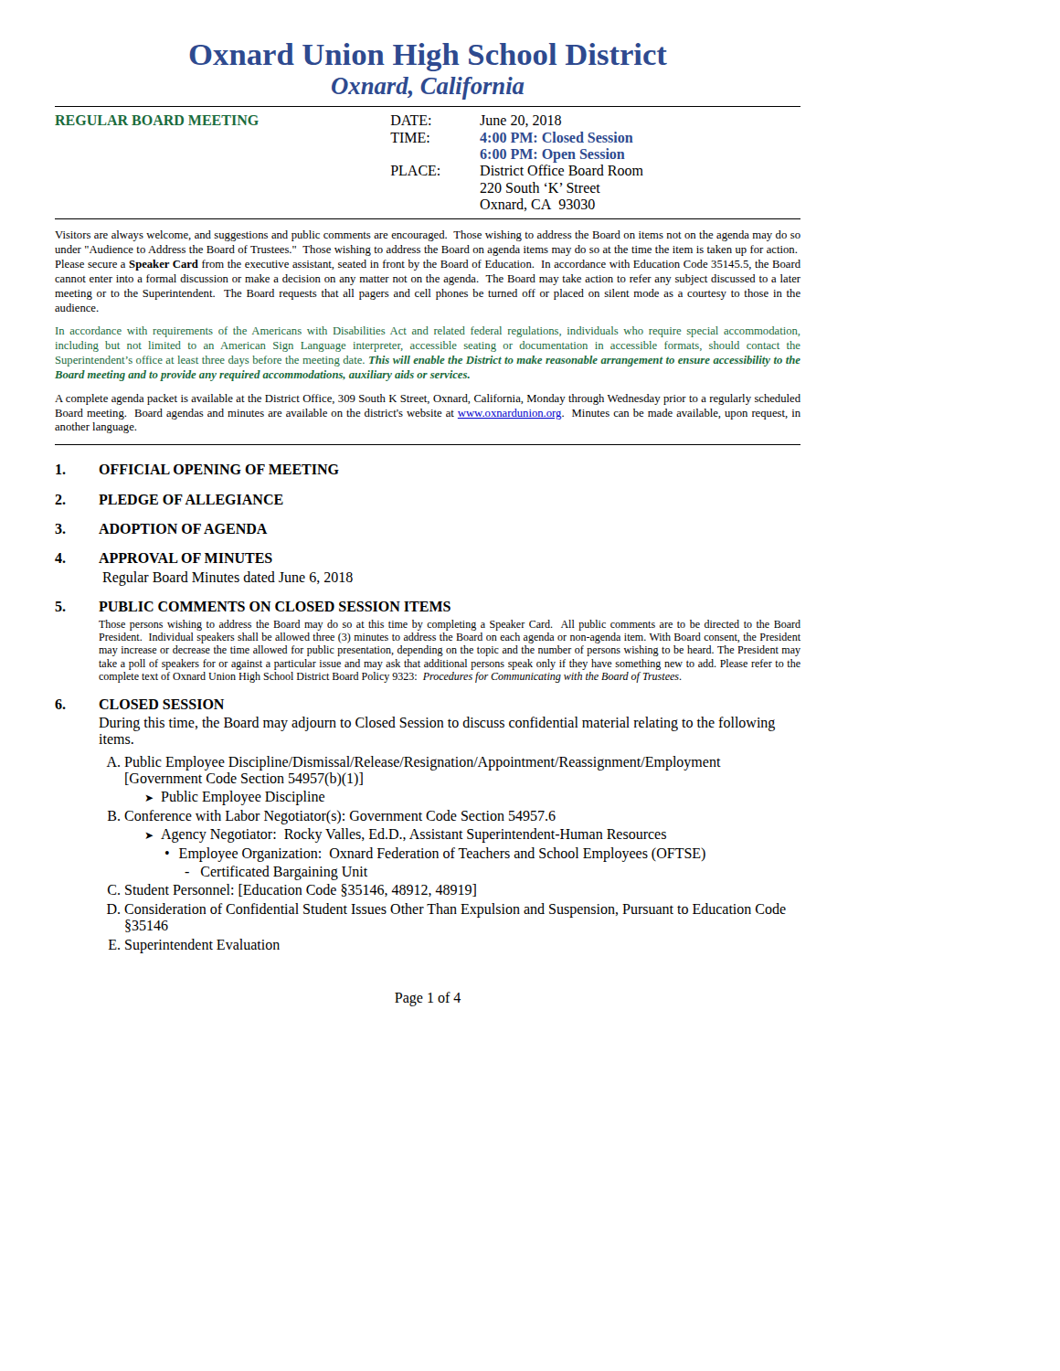Oxnard Union High School District
Oxnard, California
| REGULAR BOARD MEETING | DATE: | June 20, 2018 |
| | TIME: | 4:00 PM: Closed Session |
| | | 6:00 PM: Open Session |
| | PLACE: | District Office Board Room |
| | | 220 South ‘K’ Street |
| | | Oxnard, CA 93030 |
Visitors are always welcome, and suggestions and public comments are encouraged. Those wishing to address the Board on items not on the agenda may do so under "Audience to Address the Board of Trustees." Those wishing to address the Board on agenda items may do so at the time the item is taken up for action. Please secure a Speaker Card from the executive assistant, seated in front by the Board of Education. In accordance with Education Code 35145.5, the Board cannot enter into a formal discussion or make a decision on any matter not on the agenda. The Board may take action to refer any subject discussed to a later meeting or to the Superintendent. The Board requests that all pagers and cell phones be turned off or placed on silent mode as a courtesy to those in the audience.
In accordance with requirements of the Americans with Disabilities Act and related federal regulations, individuals who require special accommodation, including but not limited to an American Sign Language interpreter, accessible seating or documentation in accessible formats, should contact the Superintendent’s office at least three days before the meeting date. This will enable the District to make reasonable arrangement to ensure accessibility to the Board meeting and to provide any required accommodations, auxiliary aids or services.
A complete agenda packet is available at the District Office, 309 South K Street, Oxnard, California, Monday through Wednesday prior to a regularly scheduled Board meeting. Board agendas and minutes are available on the district's website at www.oxnardunion.org. Minutes can be made available, upon request, in another language.
Official Opening of Meeting
Pledge of Allegiance
Adoption of Agenda
Approval of Minutes
Regular Board Minutes dated June 6, 2018
Public Comments on Closed Session Items
Those persons wishing to address the Board may do so at this time by completing a Speaker Card. All public comments are to be directed to the Board President. Individual speakers shall be allowed three (3) minutes to address the Board on each agenda or non-agenda item. With Board consent, the President may increase or decrease the time allowed for public presentation, depending on the topic and the number of persons wishing to be heard. The President may take a poll of speakers for or against a particular issue and may ask that additional persons speak only if they have something new to add. Please refer to the complete text of Oxnard Union High School District Board Policy 9323: Procedures for Communicating with the Board of Trustees.
Closed Session
During this time, the Board may adjourn to Closed Session to discuss confidential material relating to the following items.
Public Employee Discipline/Dismissal/Release/Resignation/Appointment/Reassignment/Employment [Government Code Section 54957(b)(1)]
Public Employee Discipline
Conference with Labor Negotiator(s): Government Code Section 54957.6
Agency Negotiator: Rocky Valles, Ed.D., Assistant Superintendent-Human Resources
Employee Organization: Oxnard Federation of Teachers and School Employees (OFTSE)
Certificated Bargaining Unit
Student Personnel: [Education Code §35146, 48912, 48919]
Consideration of Confidential Student Issues Other Than Expulsion and Suspension, Pursuant to Education Code §35146
Superintendent Evaluation
Page 1 of 4